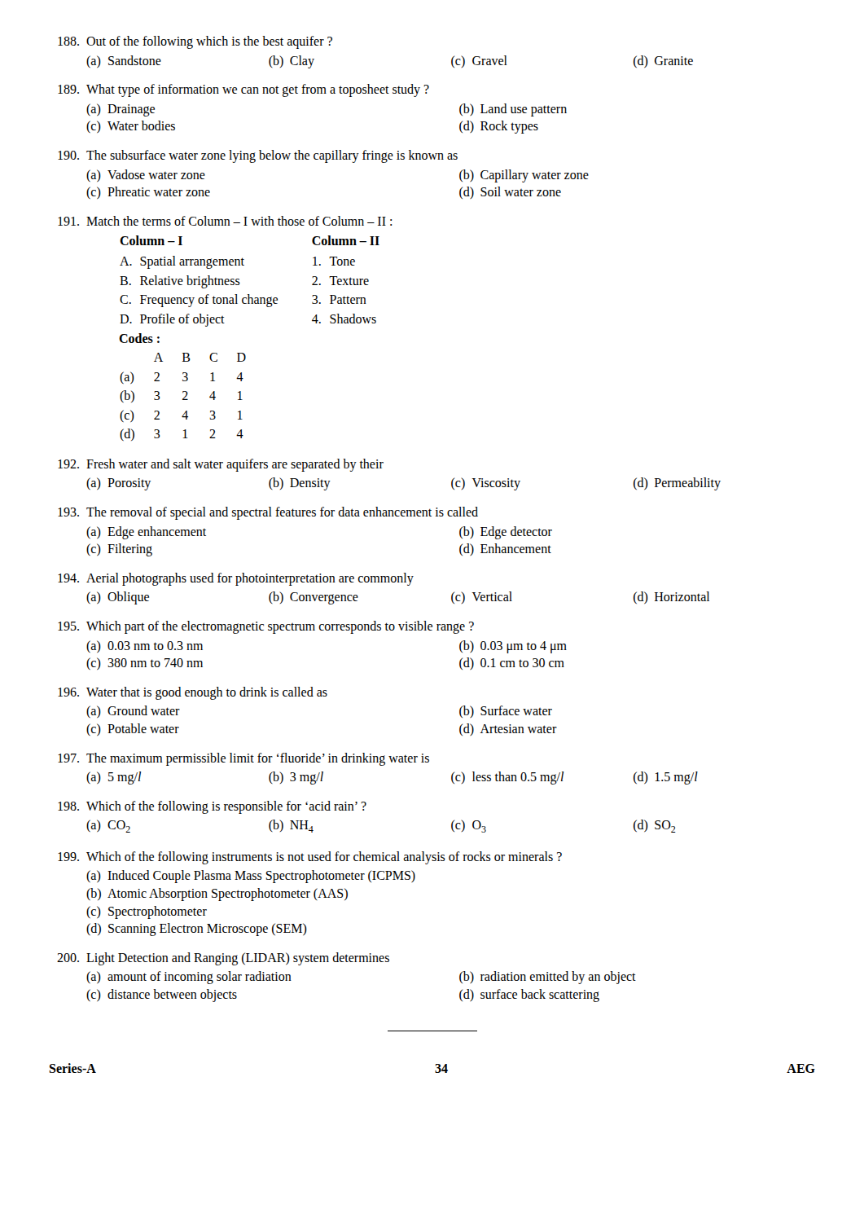188.
Out of the following which is the best aquifer ?
(a) Sandstone
(b) Clay
(c) Gravel
(d) Granite
189.
What type of information we can not get from a toposheet study ?
(a) Drainage
(b) Land use pattern
(c) Water bodies
(d) Rock types
190.
The subsurface water zone lying below the capillary fringe is known as
(a) Vadose water zone
(b) Capillary water zone
(c) Phreatic water zone
(d) Soil water zone
191.
Match the terms of Column – I with those of Column – II :
| Column – I | Column – II |
| --- | --- |
| A. | Spatial arrangement | 1. | Tone |
| B. | Relative brightness | 2. | Texture |
| C. | Frequency of tonal change | 3. | Pattern |
| D. | Profile of object | 4. | Shadows |
Codes :
| | A | B | C | D |
| --- | --- | --- | --- | --- |
| (a) | 2 | 3 | 1 | 4 |
| (b) | 3 | 2 | 4 | 1 |
| (c) | 2 | 4 | 3 | 1 |
| (d) | 3 | 1 | 2 | 4 |
192.
Fresh water and salt water aquifers are separated by their
(a) Porosity
(b) Density
(c) Viscosity
(d) Permeability
193.
The removal of special and spectral features for data enhancement is called
(a) Edge enhancement
(b) Edge detector
(c) Filtering
(d) Enhancement
194.
Aerial photographs used for photointerpretation are commonly
(a) Oblique
(b) Convergence
(c) Vertical
(d) Horizontal
195.
Which part of the electromagnetic spectrum corresponds to visible range ?
(a) 0.03 nm to 0.3 nm
(b) 0.03 μm to 4 μm
(c) 380 nm to 740 nm
(d) 0.1 cm to 30 cm
196.
Water that is good enough to drink is called as
(a) Ground water
(b) Surface water
(c) Potable water
(d) Artesian water
197.
The maximum permissible limit for ‘fluoride’ in drinking water is
(a) 5 mg/l
(b) 3 mg/l
(c) less than 0.5 mg/l
(d) 1.5 mg/l
198.
Which of the following is responsible for ‘acid rain’ ?
(a) CO2
(b) NH4
(c) O3
(d) SO2
199.
Which of the following instruments is not used for chemical analysis of rocks or minerals ?
(a) Induced Couple Plasma Mass Spectrophotometer (ICPMS)
(b) Atomic Absorption Spectrophotometer (AAS)
(c) Spectrophotometer
(d) Scanning Electron Microscope (SEM)
200.
Light Detection and Ranging (LIDAR) system determines
(a) amount of incoming solar radiation
(b) radiation emitted by an object
(c) distance between objects
(d) surface back scattering
Series-A
34
AEG